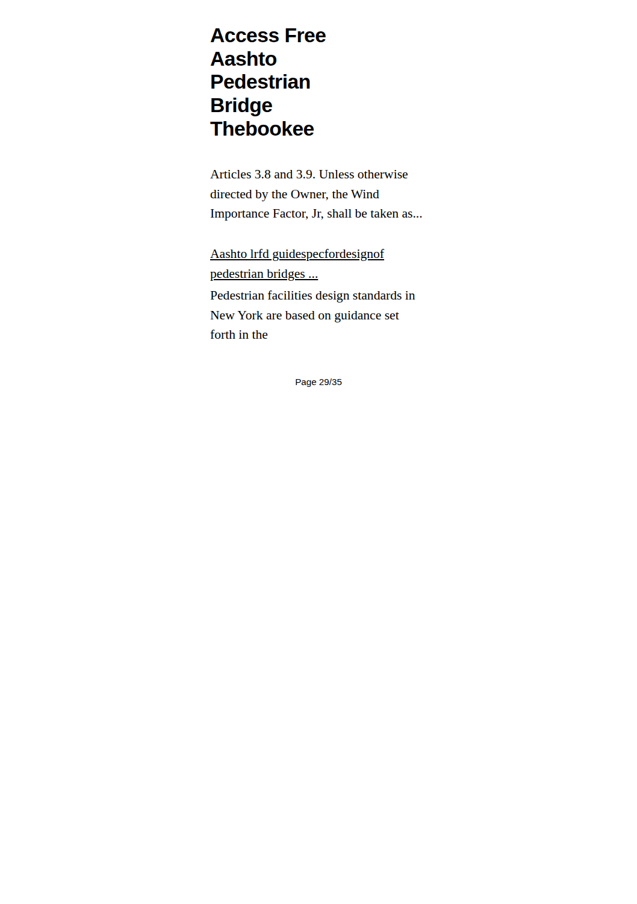Access Free Aashto Pedestrian Bridge Thebookee
Articles 3.8 and 3.9. Unless otherwise directed by the Owner, the Wind Importance Factor, Jr, shall be taken as...
Aashto lrfd guidespecfordesignof pedestrian bridges ...
Pedestrian facilities design standards in New York are based on guidance set forth in the
Page 29/35